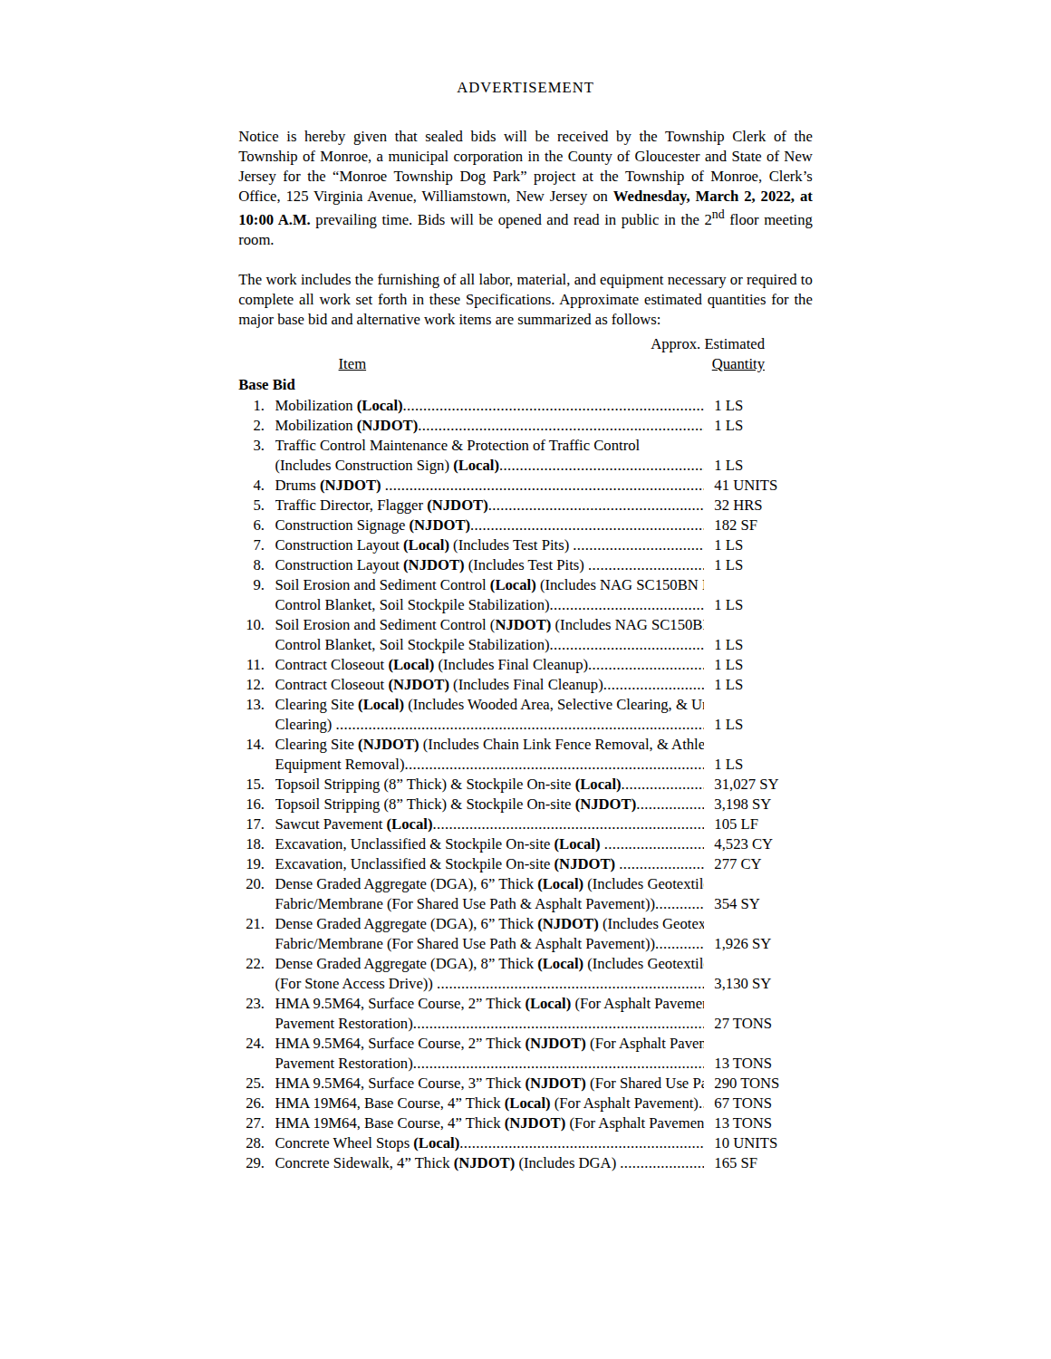ADVERTISEMENT
Notice is hereby given that sealed bids will be received by the Township Clerk of the Township of Monroe, a municipal corporation in the County of Gloucester and State of New Jersey for the “Monroe Township Dog Park” project at the Township of Monroe, Clerk’s Office, 125 Virginia Avenue, Williamstown, New Jersey on Wednesday, March 2, 2022, at 10:00 A.M. prevailing time. Bids will be opened and read in public in the 2nd floor meeting room.
The work includes the furnishing of all labor, material, and equipment necessary or required to complete all work set forth in these Specifications. Approximate estimated quantities for the major base bid and alternative work items are summarized as follows:
Approx. Estimated
Item Quantity
Base Bid
1. Mobilization (Local).......................................................................................... 1 LS
2. Mobilization (NJDOT)....................................................................................... 1 LS
3. Traffic Control Maintenance & Protection of Traffic Control
(Includes Construction Sign) (Local)................................................................... 1 LS
4. Drums (NJDOT) ................................................................................................. 41 UNITS
5. Traffic Director, Flagger (NJDOT)....................................................................... 32 HRS
6. Construction Signage (NJDOT).......................................................................... 182 SF
7. Construction Layout (Local) (Includes Test Pits) .............................................. 1 LS
8. Construction Layout (NJDOT) (Includes Test Pits) .......................................... 1 LS
9. Soil Erosion and Sediment Control (Local) (Includes NAG SC150BN Erosion
Control Blanket, Soil Stockpile Stabilization)..................................................... 1 LS
10. Soil Erosion and Sediment Control (NJDOT) (Includes NAG SC150BN Erosion
Control Blanket, Soil Stockpile Stabilization)..................................................... 1 LS
11. Contract Closeout (Local) (Includes Final Cleanup)........................................... 1 LS
12. Contract Closeout (NJDOT) (Includes Final Cleanup)....................................... 1 LS
13. Clearing Site (Local) (Includes Wooded Area, Selective Clearing, & Understory
Clearing) ............................................................................................................. 1 LS
14. Clearing Site (NJDOT) (Includes Chain Link Fence Removal, & Athletic
Equipment Removal)......................................................................................... 1 LS
15. Topsoil Stripping (8” Thick) & Stockpile On-site (Local)................................... 31,027 SY
16. Topsoil Stripping (8” Thick) & Stockpile On-site (NJDOT).............................. 3,198 SY
17. Sawcut Pavement (Local).................................................................................. 105 LF
18. Excavation, Unclassified & Stockpile On-site (Local) ....................................... 4,523 CY
19. Excavation, Unclassified & Stockpile On-site (NJDOT) ................................... 277 CY
20. Dense Graded Aggregate (DGA), 6” Thick (Local) (Includes Geotextile
Fabric/Membrane (For Shared Use Path & Asphalt Pavement)).......................... 354 SY
21. Dense Graded Aggregate (DGA), 6” Thick (NJDOT) (Includes Geotextile
Fabric/Membrane (For Shared Use Path & Asphalt Pavement)).......................... 1,926 SY
22. Dense Graded Aggregate (DGA), 8” Thick (Local) (Includes Geotextile Fabric
(For Stone Access Drive)) ................................................................................ 3,130 SY
23. HMA 9.5M64, Surface Course, 2” Thick (Local) (For Asphalt Pavement &
Pavement Restoration)....................................................................................... 27 TONS
24. HMA 9.5M64, Surface Course, 2” Thick (NJDOT) (For Asphalt Pavement &
Pavement Restoration)....................................................................................... 13 TONS
25. HMA 9.5M64, Surface Course, 3” Thick (NJDOT) (For Shared Use Path) ...... 290 TONS
26. HMA 19M64, Base Course, 4” Thick (Local) (For Asphalt Pavement)............. 67 TONS
27. HMA 19M64, Base Course, 4” Thick (NJDOT) (For Asphalt Pavement)......... 13 TONS
28. Concrete Wheel Stops (Local)............................................................................. 10 UNITS
29. Concrete Sidewalk, 4” Thick (NJDOT) (Includes DGA) ................................... 165 SF